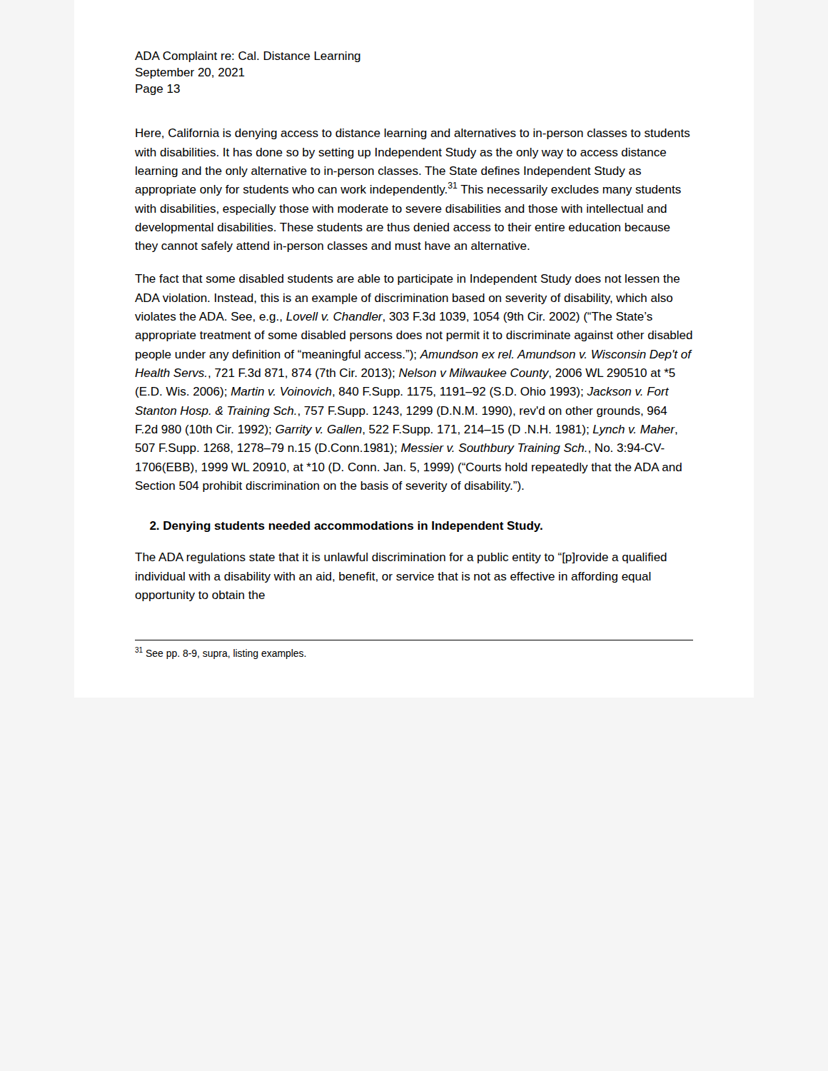ADA Complaint re: Cal. Distance Learning
September 20, 2021
Page 13
Here, California is denying access to distance learning and alternatives to in-person classes to students with disabilities. It has done so by setting up Independent Study as the only way to access distance learning and the only alternative to in-person classes. The State defines Independent Study as appropriate only for students who can work independently.31 This necessarily excludes many students with disabilities, especially those with moderate to severe disabilities and those with intellectual and developmental disabilities. These students are thus denied access to their entire education because they cannot safely attend in-person classes and must have an alternative.
The fact that some disabled students are able to participate in Independent Study does not lessen the ADA violation. Instead, this is an example of discrimination based on severity of disability, which also violates the ADA. See, e.g., Lovell v. Chandler, 303 F.3d 1039, 1054 (9th Cir. 2002) (“The State’s appropriate treatment of some disabled persons does not permit it to discriminate against other disabled people under any definition of “meaningful access.”); Amundson ex rel. Amundson v. Wisconsin Dep't of Health Servs., 721 F.3d 871, 874 (7th Cir. 2013); Nelson v Milwaukee County, 2006 WL 290510 at *5 (E.D. Wis. 2006); Martin v. Voinovich, 840 F.Supp. 1175, 1191–92 (S.D. Ohio 1993); Jackson v. Fort Stanton Hosp. & Training Sch., 757 F.Supp. 1243, 1299 (D.N.M. 1990), rev'd on other grounds, 964 F.2d 980 (10th Cir. 1992); Garrity v. Gallen, 522 F.Supp. 171, 214–15 (D .N.H. 1981); Lynch v. Maher, 507 F.Supp. 1268, 1278–79 n.15 (D.Conn.1981); Messier v. Southbury Training Sch., No. 3:94-CV-1706(EBB), 1999 WL 20910, at *10 (D. Conn. Jan. 5, 1999) (“Courts hold repeatedly that the ADA and Section 504 prohibit discrimination on the basis of severity of disability.”).
2. Denying students needed accommodations in Independent Study.
The ADA regulations state that it is unlawful discrimination for a public entity to “[p]rovide a qualified individual with a disability with an aid, benefit, or service that is not as effective in affording equal opportunity to obtain the
31 See pp. 8-9, supra, listing examples.